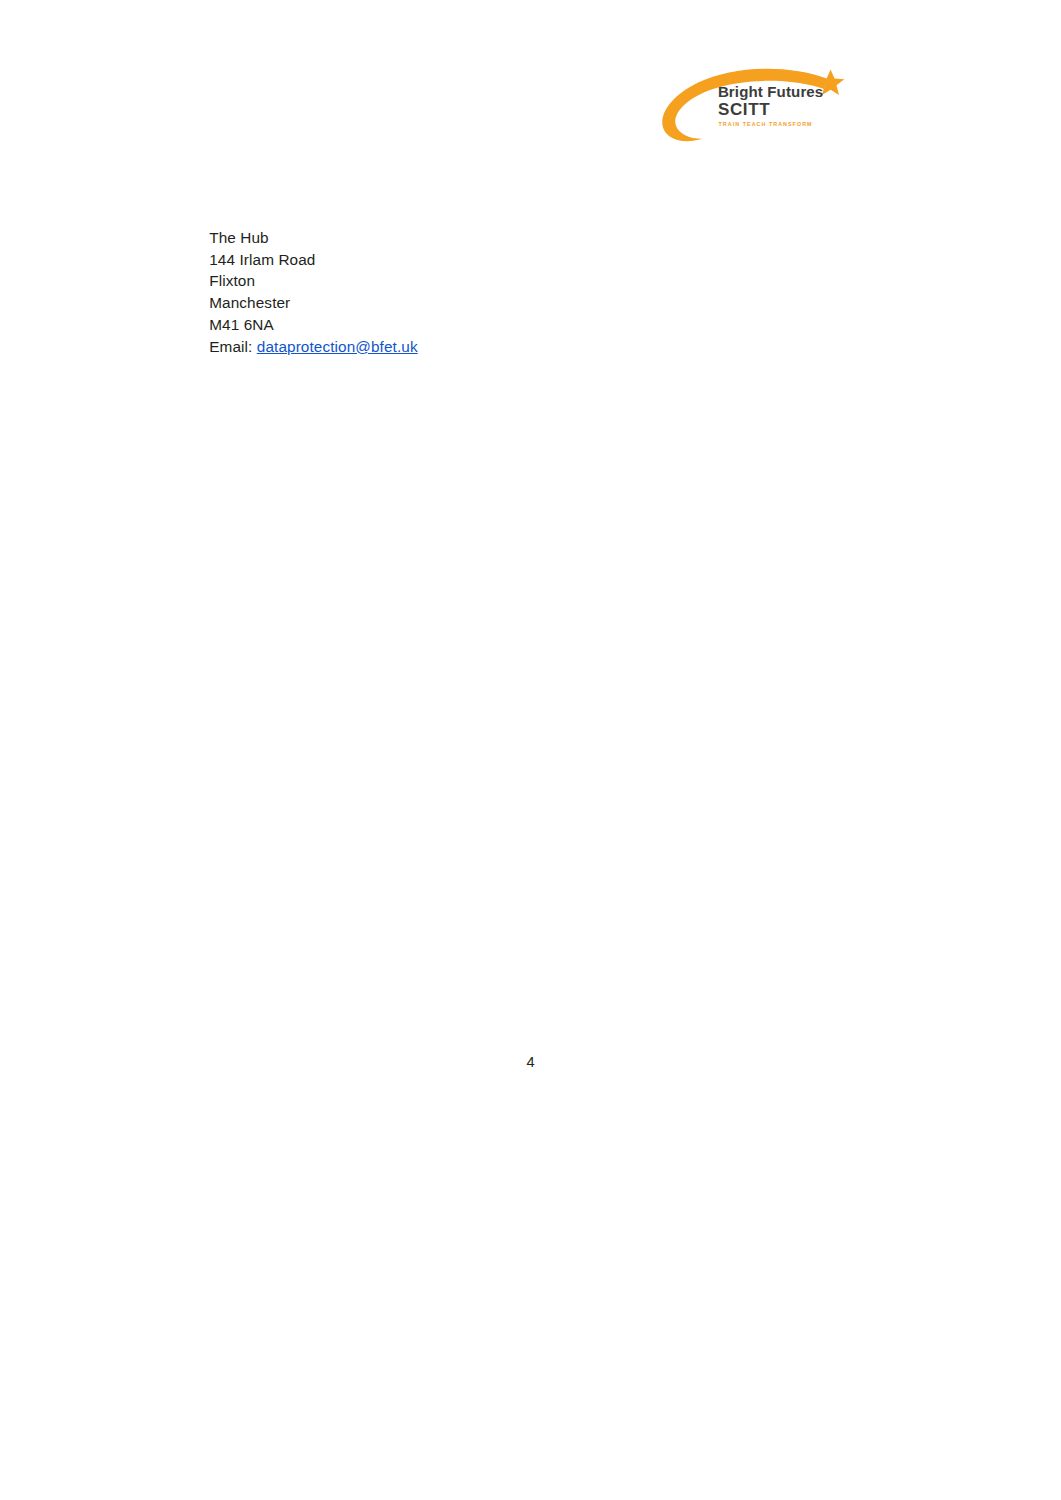Bright Futures SCITT TRAIN TEACH TRANSFORM
The Hub 144 Irlam Road Flixton Manchester M41 6NA Email: dataprotection@bfet.uk
4